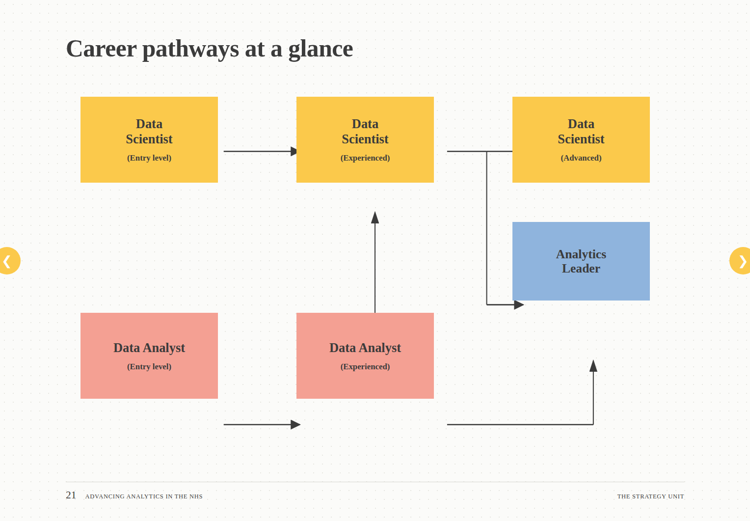❮
❯
Career pathways at a glance
Data
Scientist
(Entry level)
Data
Scientist
(Experienced)
Data
Scientist
(Advanced)
Analytics
Leader
Data Analyst
(Entry level)
Data Analyst
(Experienced)
21 Advancing Analytics in the NHS
The Strategy Unit